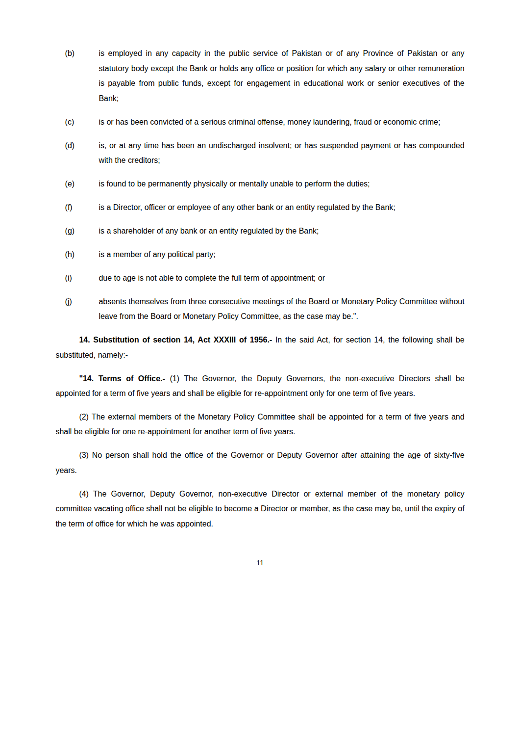(b) is employed in any capacity in the public service of Pakistan or of any Province of Pakistan or any statutory body except the Bank or holds any office or position for which any salary or other remuneration is payable from public funds, except for engagement in educational work or senior executives of the Bank;
(c) is or has been convicted of a serious criminal offense, money laundering, fraud or economic crime;
(d) is, or at any time has been an undischarged insolvent; or has suspended payment or has compounded with the creditors;
(e) is found to be permanently physically or mentally unable to perform the duties;
(f) is a Director, officer or employee of any other bank or an entity regulated by the Bank;
(g) is a shareholder of any bank or an entity regulated by the Bank;
(h) is a member of any political party;
(i) due to age is not able to complete the full term of appointment; or
(j) absents themselves from three consecutive meetings of the Board or Monetary Policy Committee without leave from the Board or Monetary Policy Committee, as the case may be.".
14. Substitution of section 14, Act XXXIII of 1956.- In the said Act, for section 14, the following shall be substituted, namely:-
"14. Terms of Office.- (1) The Governor, the Deputy Governors, the non-executive Directors shall be appointed for a term of five years and shall be eligible for re-appointment only for one term of five years.
(2) The external members of the Monetary Policy Committee shall be appointed for a term of five years and shall be eligible for one re-appointment for another term of five years.
(3) No person shall hold the office of the Governor or Deputy Governor after attaining the age of sixty-five years.
(4) The Governor, Deputy Governor, non-executive Director or external member of the monetary policy committee vacating office shall not be eligible to become a Director or member, as the case may be, until the expiry of the term of office for which he was appointed.
11